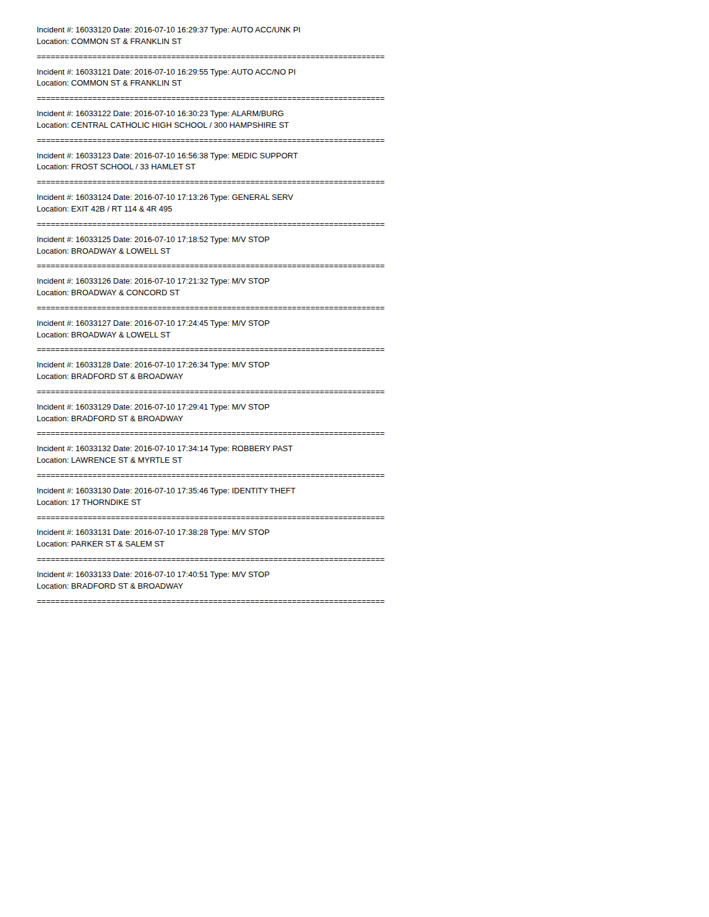Incident #: 16033120 Date: 2016-07-10 16:29:37 Type: AUTO ACC/UNK PI
Location: COMMON ST & FRANKLIN ST
===========================================================================
Incident #: 16033121 Date: 2016-07-10 16:29:55 Type: AUTO ACC/NO PI
Location: COMMON ST & FRANKLIN ST
===========================================================================
Incident #: 16033122 Date: 2016-07-10 16:30:23 Type: ALARM/BURG
Location: CENTRAL CATHOLIC HIGH SCHOOL / 300 HAMPSHIRE ST
===========================================================================
Incident #: 16033123 Date: 2016-07-10 16:56:38 Type: MEDIC SUPPORT
Location: FROST SCHOOL / 33 HAMLET ST
===========================================================================
Incident #: 16033124 Date: 2016-07-10 17:13:26 Type: GENERAL SERV
Location: EXIT 42B / RT 114 & 4R 495
===========================================================================
Incident #: 16033125 Date: 2016-07-10 17:18:52 Type: M/V STOP
Location: BROADWAY & LOWELL ST
===========================================================================
Incident #: 16033126 Date: 2016-07-10 17:21:32 Type: M/V STOP
Location: BROADWAY & CONCORD ST
===========================================================================
Incident #: 16033127 Date: 2016-07-10 17:24:45 Type: M/V STOP
Location: BROADWAY & LOWELL ST
===========================================================================
Incident #: 16033128 Date: 2016-07-10 17:26:34 Type: M/V STOP
Location: BRADFORD ST & BROADWAY
===========================================================================
Incident #: 16033129 Date: 2016-07-10 17:29:41 Type: M/V STOP
Location: BRADFORD ST & BROADWAY
===========================================================================
Incident #: 16033132 Date: 2016-07-10 17:34:14 Type: ROBBERY PAST
Location: LAWRENCE ST & MYRTLE ST
===========================================================================
Incident #: 16033130 Date: 2016-07-10 17:35:46 Type: IDENTITY THEFT
Location: 17 THORNDIKE ST
===========================================================================
Incident #: 16033131 Date: 2016-07-10 17:38:28 Type: M/V STOP
Location: PARKER ST & SALEM ST
===========================================================================
Incident #: 16033133 Date: 2016-07-10 17:40:51 Type: M/V STOP
Location: BRADFORD ST & BROADWAY
===========================================================================